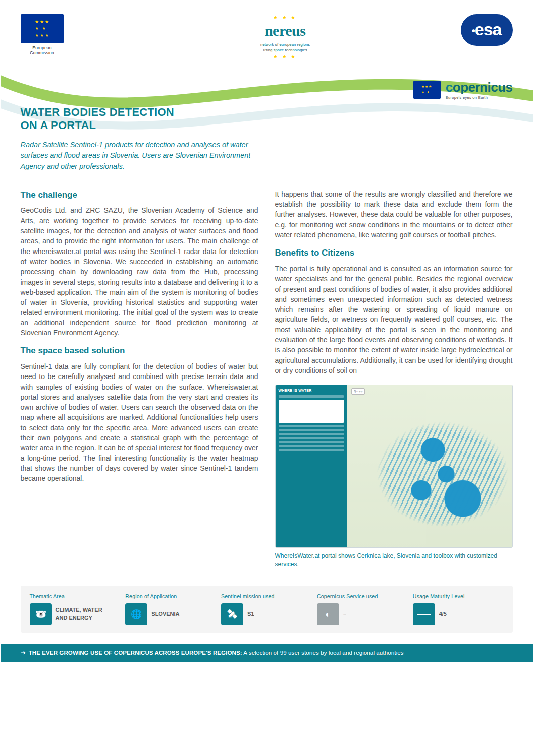★★★
★ ★
★★★
European
Commission
★ ★ ★
nereus
network of european regions
using space technologies
★ ★ ★
•esa
★★★
★ ★
copernicus
Europe's eyes on Earth
Water bodies detection
on a portal
Radar Satellite Sentinel-1 products for detection and analyses of water surfaces and flood areas in Slovenia. Users are Slovenian Environment Agency and other professionals.
The challenge
GeoCodis Ltd. and ZRC SAZU, the Slovenian Academy of Science and Arts, are working together to provide services for receiving up-to-date satellite images, for the detection and analysis of water surfaces and flood areas, and to provide the right information for users. The main challenge of the whereiswater.at portal was using the Sentinel-1 radar data for detection of water bodies in Slovenia. We succeeded in establishing an automatic processing chain by downloading raw data from the Hub, processing images in several steps, storing results into a database and delivering it to a web-based application. The main aim of the system is monitoring of bodies of water in Slovenia, providing historical statistics and supporting water related environment monitoring. The initial goal of the system was to create an additional independent source for flood prediction monitoring at Slovenian Environment Agency.
The space based solution
Sentinel-1 data are fully compliant for the detection of bodies of water but need to be carefully analysed and combined with precise terrain data and with samples of existing bodies of water on the surface. Whereiswater.at portal stores and analyses satellite data from the very start and creates its own archive of bodies of water. Users can search the observed data on the map where all acquisitions are marked. Additional functionalities help users to select data only for the specific area. More advanced users can create their own polygons and create a statistical graph with the percentage of water area in the region. It can be of special interest for flood frequency over a long-time period. The final interesting functionality is the water heatmap that shows the number of days covered by water since Sentinel-1 tandem became operational.
It happens that some of the results are wrongly classified and therefore we establish the possibility to mark these data and exclude them form the further analyses. However, these data could be valuable for other purposes, e.g. for monitoring wet snow conditions in the mountains or to detect other water related phenomena, like watering golf courses or football pitches.
Benefits to Citizens
The portal is fully operational and is consulted as an information source for water specialists and for the general public. Besides the regional overview of present and past conditions of bodies of water, it also provides additional and sometimes even unexpected information such as detected wetness which remains after the watering or spreading of liquid manure on agriculture fields, or wetness on frequently watered golf courses, etc. The most valuable applicability of the portal is seen in the monitoring and evaluation of the large flood events and observing conditions of wetlands. It is also possible to monitor the extent of water inside large hydroelectrical or agricultural accumulations. Additionally, it can be used for identifying drought or dry conditions of soil on
WHERE IS WATER
Q ⌕ ⊕ ⊖
WhereIsWater.at portal shows Cerknica lake, Slovenia and toolbox with customized services.
Thematic Area
🐻‍❄️ Climate, Water
and Energy
Region of Application
🌐 Slovenia
Sentinel mission used
🛰 S1
Copernicus Service used
◐ –
Usage Maturity Level
4/5
➜THE EVER GROWING USE OF COPERNICUS ACROSS EUROPE'S REGIONS: A selection of 99 user stories by local and regional authorities